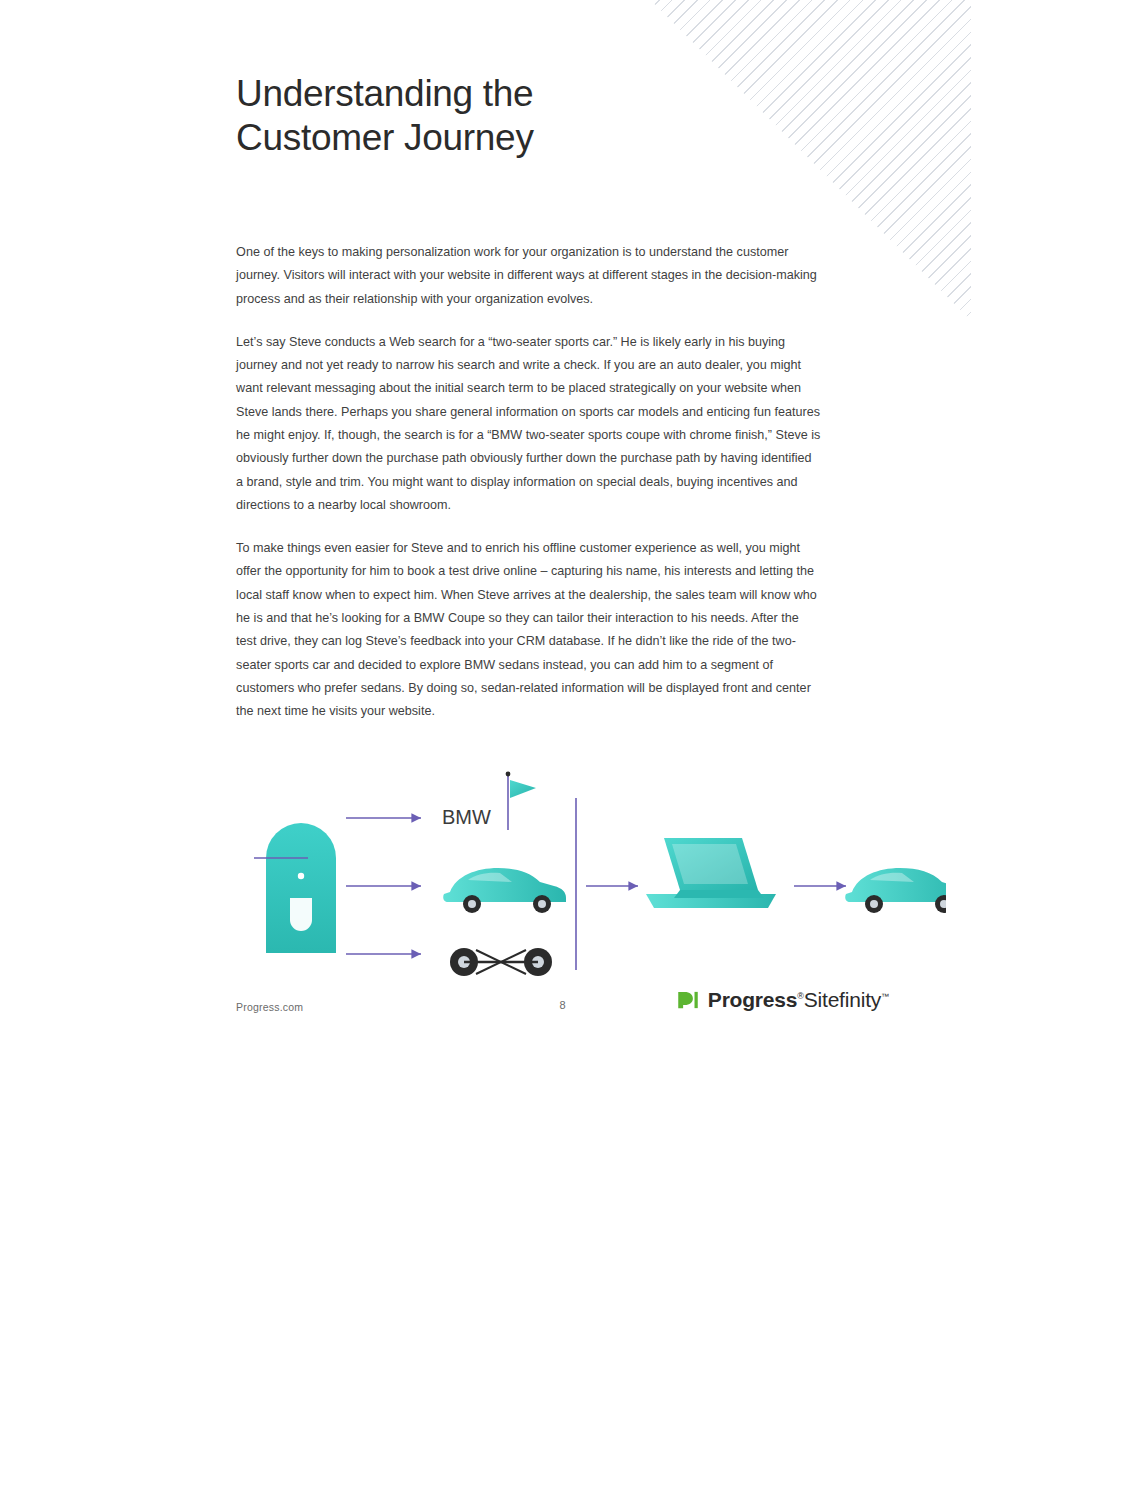Understanding the
Customer Journey
One of the keys to making personalization work for your organization is to understand the customer journey. Visitors will interact with your website in different ways at different stages in the decision-making process and as their relationship with your organization evolves.
Let’s say Steve conducts a Web search for a “two-seater sports car.” He is likely early in his buying journey and not yet ready to narrow his search and write a check. If you are an auto dealer, you might want relevant messaging about the initial search term to be placed strategically on your website when Steve lands there. Perhaps you share general information on sports car models and enticing fun features he might enjoy. If, though, the search is for a “BMW two-seater sports coupe with chrome finish,” Steve is obviously further down the purchase path obviously further down the purchase path by having identified a brand, style and trim. You might want to display information on special deals, buying incentives and directions to a nearby local showroom.
To make things even easier for Steve and to enrich his offline customer experience as well, you might offer the opportunity for him to book a test drive online – capturing his name, his interests and letting the local staff know when to expect him. When Steve arrives at the dealership, the sales team will know who he is and that he’s looking for a BMW Coupe so they can tailor their interaction to his needs. After the test drive, they can log Steve’s feedback into your CRM database. If he didn’t like the ride of the two-seater sports car and decided to explore BMW sedans instead, you can add him to a segment of customers who prefer sedans. By doing so, sedan-related information will be displayed front and center the next time he visits your website.
BMW
Progress.com
8
Progress®Sitefinity™